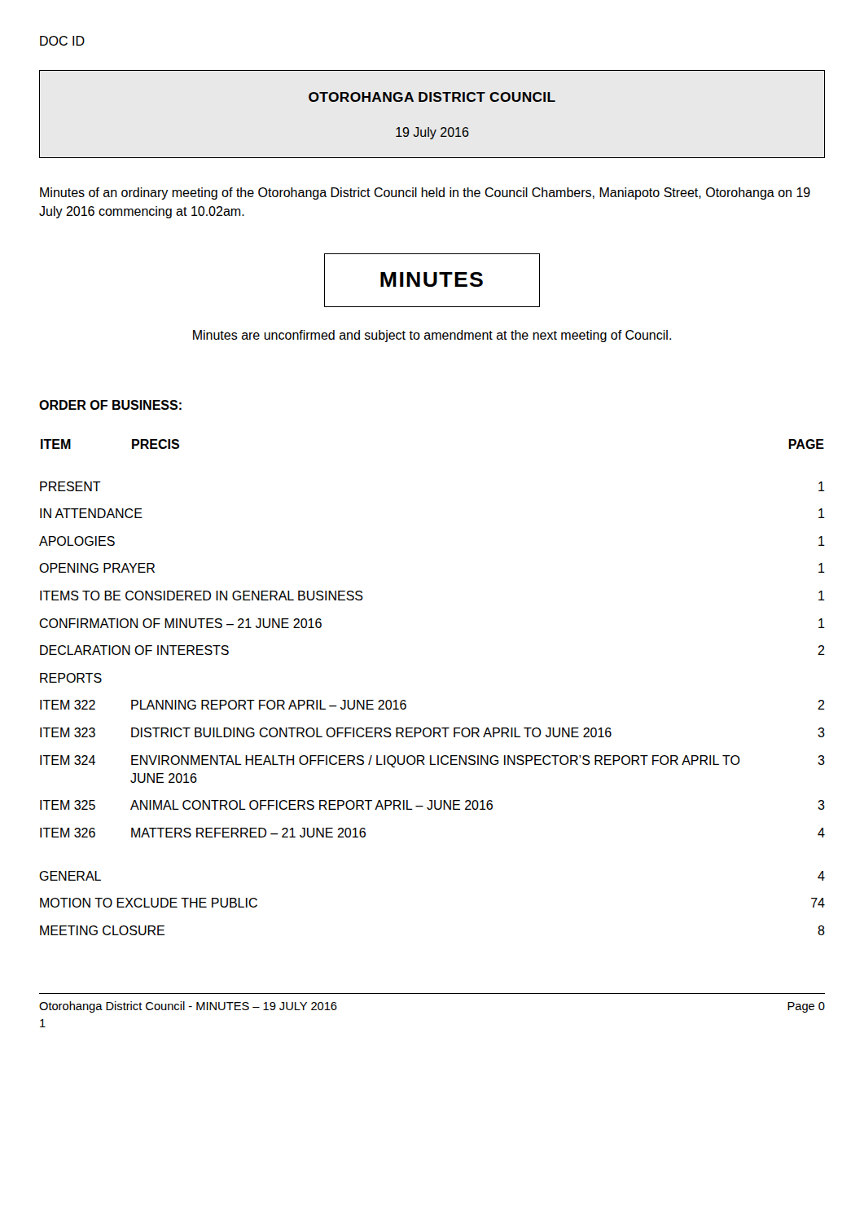DOC ID
OTOROHANGA DISTRICT COUNCIL
19 July 2016
Minutes of an ordinary meeting of the Otorohanga District Council held in the Council Chambers, Maniapoto Street, Otorohanga on 19 July 2016 commencing at 10.02am.
MINUTES
Minutes are unconfirmed and subject to amendment at the next meeting of Council.
ORDER OF BUSINESS:
| ITEM | PRECIS | PAGE |
| --- | --- | --- |
| PRESENT | | 1 |
| IN ATTENDANCE | 1 |
| APOLOGIES | 1 |
| OPENING PRAYER | 1 |
| ITEMS TO BE CONSIDERED IN GENERAL BUSINESS | 1 |
| CONFIRMATION OF MINUTES – 21 JUNE 2016 | 1 |
| DECLARATION OF INTERESTS | 2 |
| REPORTS |
| ITEM 322 | PLANNING REPORT FOR APRIL – JUNE 2016 | 2 |
| ITEM 323 | DISTRICT BUILDING CONTROL OFFICERS REPORT FOR APRIL TO JUNE 2016 | 3 |
| ITEM 324 | ENVIRONMENTAL HEALTH OFFICERS / LIQUOR LICENSING INSPECTOR’S REPORT FOR APRIL TO JUNE 2016 | 3 |
| ITEM 325 | ANIMAL CONTROL OFFICERS REPORT APRIL – JUNE 2016 | 3 |
| ITEM 326 | MATTERS REFERRED – 21 JUNE 2016 | 4 |
| GENERAL | 4 |
| MOTION TO EXCLUDE THE PUBLIC | 74 |
| MEETING CLOSURE | 8 |
Otorohanga District Council - MINUTES – 19 JULY 2016
1
Page 0